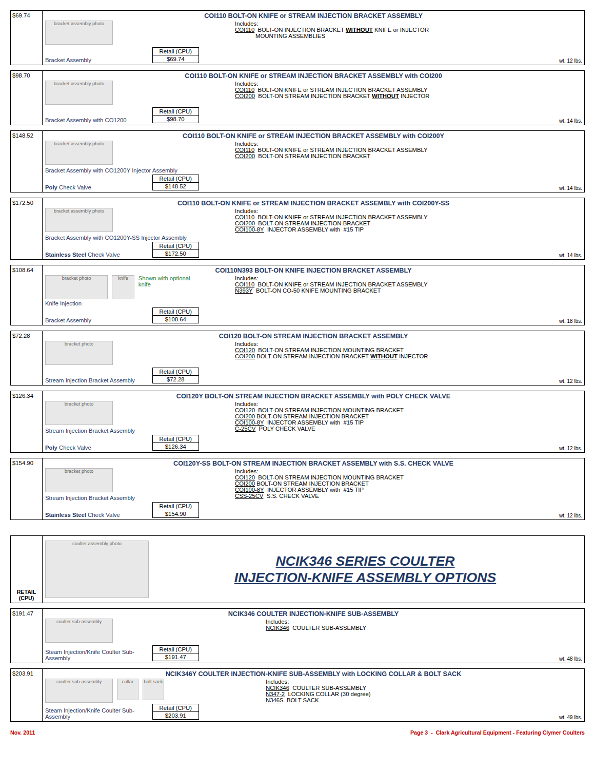$69.74
COI110 BOLT-ON KNIFE or STREAM INJECTION BRACKET ASSEMBLY
bracket assembly photo
Bracket Assembly
Retail (CPU)
$69.74
Includes:
COI110 BOLT-ON INJECTION BRACKET WITHOUT KNIFE or INJECTOR
MOUNTING ASSEMBLIES
wt. 12 lbs.
$98.70
COI110 BOLT-ON KNIFE or STREAM INJECTION BRACKET ASSEMBLY with COI200
bracket assembly photo
Bracket Assembly with CO1200
Retail (CPU)
$98.70
Includes:
COI110 BOLT-ON KNIFE or STREAM INJECTION BRACKET ASSEMBLY
COI200 BOLT-ON STREAM INJECTION BRACKET WITHOUT INJECTOR
wt. 14 lbs.
$148.52
COI110 BOLT-ON KNIFE or STREAM INJECTION BRACKET ASSEMBLY with COI200Y
bracket assembly photo
Bracket Assembly with CO1200Y Injector Assembly
Poly Check Valve
Retail (CPU)
$148.52
Includes:
COI110 BOLT-ON KNIFE or STREAM INJECTION BRACKET ASSEMBLY
COI200 BOLT-ON STREAM INJECTION BRACKET
wt. 14 lbs.
$172.50
COI110 BOLT-ON KNIFE or STREAM INJECTION BRACKET ASSEMBLY with COI200Y-SS
bracket assembly photo
Bracket Assembly with CO1200Y-SS Injector Assembly
Stainless Steel Check Valve
Retail (CPU)
$172.50
Includes:
COI110 BOLT-ON KNIFE or STREAM INJECTION BRACKET ASSEMBLY
COI200 BOLT-ON STREAM INJECTION BRACKET
COI100-8Y INJECTOR ASSEMBLY with #15 TIP
wt. 14 lbs.
$108.64
COI110N393 BOLT-ON KNIFE INJECTION BRACKET ASSEMBLY
bracket photo
knife
Shown with optional knife
Knife Injection
Bracket Assembly
Retail (CPU)
$108.64
Includes:
COI110 BOLT-ON KNIFE or STREAM INJECTION BRACKET ASSEMBLY
N393Y BOLT-ON CO-50 KNIFE MOUNTING BRACKET
wt. 18 lbs.
$72.28
COI120 BOLT-ON STREAM INJECTION BRACKET ASSEMBLY
bracket photo
Stream Injection Bracket Assembly
Retail (CPU)
$72.28
Includes:
COI120 BOLT-ON STREAM INJECTION MOUNTING BRACKET
COI200 BOLT-ON STREAM INJECTION BRACKET WITHOUT INJECTOR
wt. 12 lbs.
$126.34
COI120Y BOLT-ON STREAM INJECTION BRACKET ASSEMBLY with POLY CHECK VALVE
bracket photo
Stream Injection Bracket Assembly
Poly Check Valve
Retail (CPU)
$126.34
Includes:
COI120 BOLT-ON STREAM INJECTION MOUNTING BRACKET
COI200 BOLT-ON STREAM INJECTION BRACKET
COI100-8Y INJECTOR ASSEMBLY with #15 TIP
C-25CV POLY CHECK VALVE
wt. 12 lbs.
$154.90
COI120Y-SS BOLT-ON STREAM INJECTION BRACKET ASSEMBLY with S.S. CHECK VALVE
bracket photo
Stream Injection Bracket Assembly
Stainless Steel Check Valve
Retail (CPU)
$154.90
Includes:
COI120 BOLT-ON STREAM INJECTION MOUNTING BRACKET
COI200 BOLT-ON STREAM INJECTION BRACKET
COI100-8Y INJECTOR ASSEMBLY with #15 TIP
CSS-25CV S.S. CHECK VALVE
wt. 12 lbs.
RETAIL
(CPU)
coulter assembly photo
NCIK346 SERIES COULTER
INJECTION-KNIFE ASSEMBLY OPTIONS
$191.47
NCIK346 COULTER INJECTION-KNIFE SUB-ASSEMBLY
coulter sub-assembly
Steam Injection/Knife Coulter Sub-Assembly
Retail (CPU)
$191.47
Includes:
NCIK346 COULTER SUB-ASSEMBLY
wt. 48 lbs.
$203.91
NCIK346Y COULTER INJECTION-KNIFE SUB-ASSEMBLY with LOCKING COLLAR & BOLT SACK
coulter sub-assembly
collar
bolt sack
Steam Injection/Knife Coulter Sub-Assembly
Retail (CPU)
$203.91
Includes:
NCIK346 COULTER SUB-ASSEMBLY
N347-2 LOCKING COLLAR (30 degree)
N346S BOLT SACK
wt. 49 lbs.
Nov. 2011
Page 3 - Clark Agricultural Equipment - Featuring Clymer Coulters